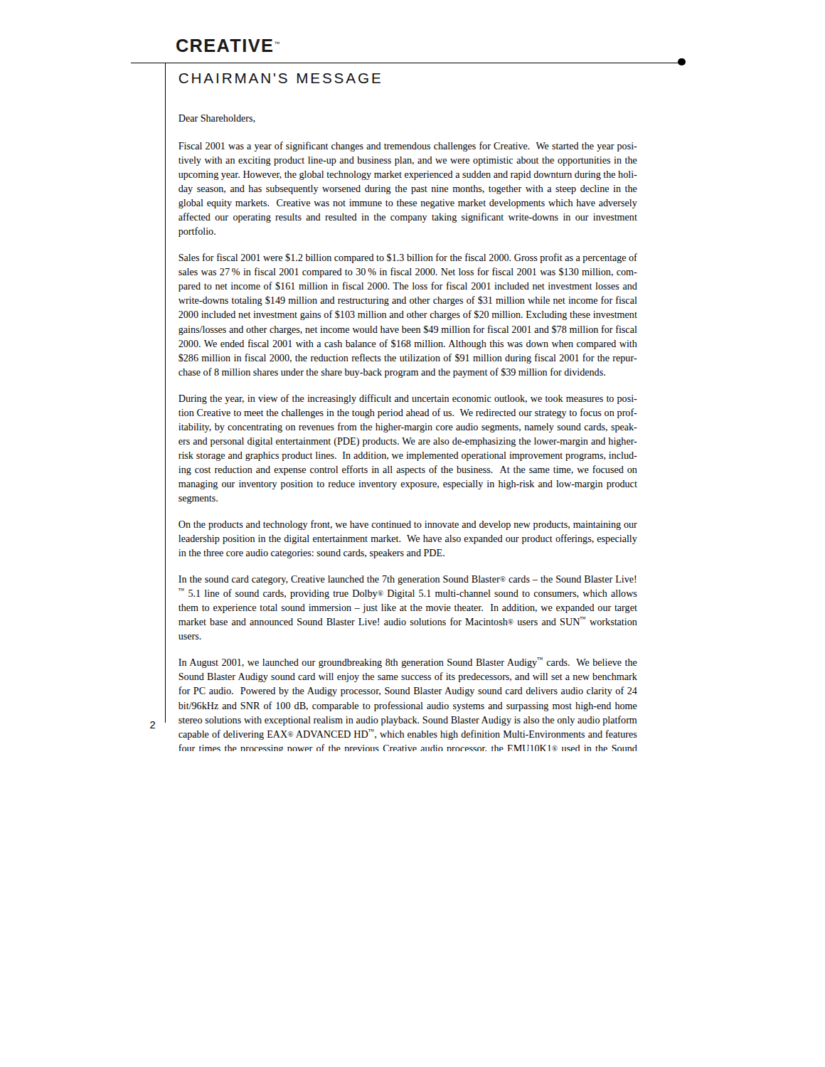CREATIVE™
CHAIRMAN'S MESSAGE
Dear Shareholders,
Fiscal 2001 was a year of significant changes and tremendous challenges for Creative. We started the year positively with an exciting product line-up and business plan, and we were optimistic about the opportunities in the upcoming year. However, the global technology market experienced a sudden and rapid downturn during the holiday season, and has subsequently worsened during the past nine months, together with a steep decline in the global equity markets. Creative was not immune to these negative market developments which have adversely affected our operating results and resulted in the company taking significant write-downs in our investment portfolio.
Sales for fiscal 2001 were $1.2 billion compared to $1.3 billion for the fiscal 2000. Gross profit as a percentage of sales was 27 % in fiscal 2001 compared to 30 % in fiscal 2000. Net loss for fiscal 2001 was $130 million, compared to net income of $161 million in fiscal 2000. The loss for fiscal 2001 included net investment losses and write-downs totaling $149 million and restructuring and other charges of $31 million while net income for fiscal 2000 included net investment gains of $103 million and other charges of $20 million. Excluding these investment gains/losses and other charges, net income would have been $49 million for fiscal 2001 and $78 million for fiscal 2000. We ended fiscal 2001 with a cash balance of $168 million. Although this was down when compared with $286 million in fiscal 2000, the reduction reflects the utilization of $91 million during fiscal 2001 for the repurchase of 8 million shares under the share buy-back program and the payment of $39 million for dividends.
During the year, in view of the increasingly difficult and uncertain economic outlook, we took measures to position Creative to meet the challenges in the tough period ahead of us. We redirected our strategy to focus on profitability, by concentrating on revenues from the higher-margin core audio segments, namely sound cards, speakers and personal digital entertainment (PDE) products. We are also de-emphasizing the lower-margin and higher-risk storage and graphics product lines. In addition, we implemented operational improvement programs, including cost reduction and expense control efforts in all aspects of the business. At the same time, we focused on managing our inventory position to reduce inventory exposure, especially in high-risk and low-margin product segments.
On the products and technology front, we have continued to innovate and develop new products, maintaining our leadership position in the digital entertainment market. We have also expanded our product offerings, especially in the three core audio categories: sound cards, speakers and PDE.
In the sound card category, Creative launched the 7th generation Sound Blaster® cards – the Sound Blaster Live!™ 5.1 line of sound cards, providing true Dolby® Digital 5.1 multi-channel sound to consumers, which allows them to experience total sound immersion – just like at the movie theater. In addition, we expanded our target market base and announced Sound Blaster Live! audio solutions for Macintosh® users and SUN™ workstation users.
In August 2001, we launched our groundbreaking 8th generation Sound Blaster Audigy™ cards. We believe the Sound Blaster Audigy sound card will enjoy the same success of its predecessors, and will set a new benchmark for PC audio. Powered by the Audigy processor, Sound Blaster Audigy sound card delivers audio clarity of 24 bit/96kHz and SNR of 100 dB, comparable to professional audio systems and surpassing most high-end home stereo solutions with exceptional realism in audio playback. Sound Blaster Audigy is also the only audio platform capable of delivering EAX® ADVANCED HD™, which enables high definition Multi-Environments and features four times the processing power of the previous Creative audio processor, the EMU10K1® used in the Sound Blaster Live!. We believe these features provide compelling reasons for owners of other audio cards, and even of our own existing Sound Blaster audio cards, to upgrade. The Sound Blaster platform will be further extended when we launch an external encapsulation of Sound Blaster, which is targeted at portable notebook users and closed box PCs, in the later part of fiscal 2002.
2